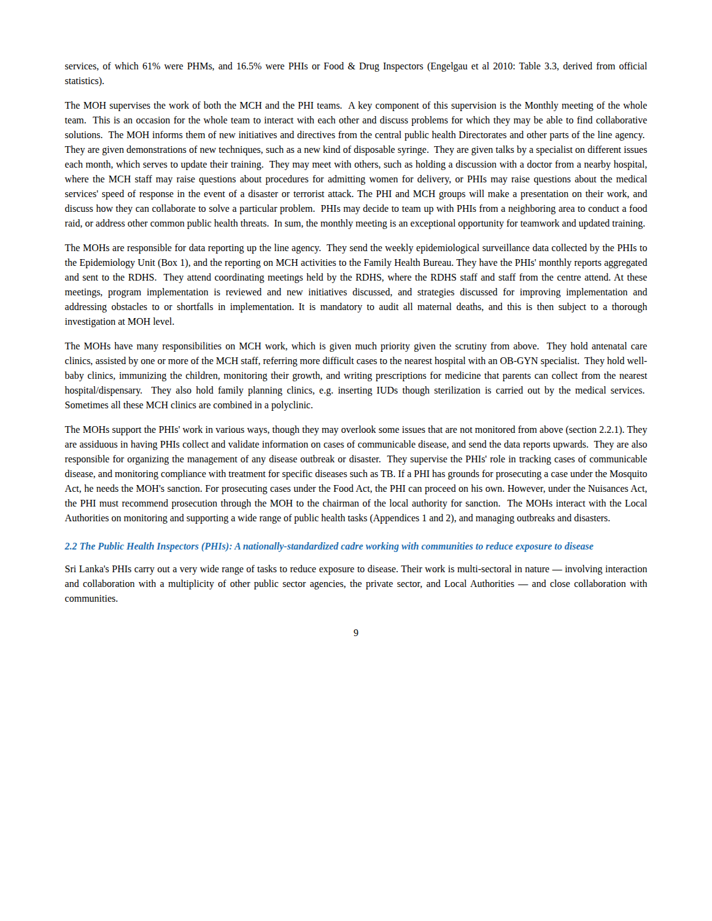services, of which 61% were PHMs, and 16.5% were PHIs or Food & Drug Inspectors (Engelgau et al 2010: Table 3.3, derived from official statistics).
The MOH supervises the work of both the MCH and the PHI teams. A key component of this supervision is the Monthly meeting of the whole team. This is an occasion for the whole team to interact with each other and discuss problems for which they may be able to find collaborative solutions. The MOH informs them of new initiatives and directives from the central public health Directorates and other parts of the line agency. They are given demonstrations of new techniques, such as a new kind of disposable syringe. They are given talks by a specialist on different issues each month, which serves to update their training. They may meet with others, such as holding a discussion with a doctor from a nearby hospital, where the MCH staff may raise questions about procedures for admitting women for delivery, or PHIs may raise questions about the medical services' speed of response in the event of a disaster or terrorist attack. The PHI and MCH groups will make a presentation on their work, and discuss how they can collaborate to solve a particular problem. PHIs may decide to team up with PHIs from a neighboring area to conduct a food raid, or address other common public health threats. In sum, the monthly meeting is an exceptional opportunity for teamwork and updated training.
The MOHs are responsible for data reporting up the line agency. They send the weekly epidemiological surveillance data collected by the PHIs to the Epidemiology Unit (Box 1), and the reporting on MCH activities to the Family Health Bureau. They have the PHIs' monthly reports aggregated and sent to the RDHS. They attend coordinating meetings held by the RDHS, where the RDHS staff and staff from the centre attend. At these meetings, program implementation is reviewed and new initiatives discussed, and strategies discussed for improving implementation and addressing obstacles to or shortfalls in implementation. It is mandatory to audit all maternal deaths, and this is then subject to a thorough investigation at MOH level.
The MOHs have many responsibilities on MCH work, which is given much priority given the scrutiny from above. They hold antenatal care clinics, assisted by one or more of the MCH staff, referring more difficult cases to the nearest hospital with an OB-GYN specialist. They hold well-baby clinics, immunizing the children, monitoring their growth, and writing prescriptions for medicine that parents can collect from the nearest hospital/dispensary. They also hold family planning clinics, e.g. inserting IUDs though sterilization is carried out by the medical services. Sometimes all these MCH clinics are combined in a polyclinic.
The MOHs support the PHIs' work in various ways, though they may overlook some issues that are not monitored from above (section 2.2.1). They are assiduous in having PHIs collect and validate information on cases of communicable disease, and send the data reports upwards. They are also responsible for organizing the management of any disease outbreak or disaster. They supervise the PHIs' role in tracking cases of communicable disease, and monitoring compliance with treatment for specific diseases such as TB. If a PHI has grounds for prosecuting a case under the Mosquito Act, he needs the MOH's sanction. For prosecuting cases under the Food Act, the PHI can proceed on his own. However, under the Nuisances Act, the PHI must recommend prosecution through the MOH to the chairman of the local authority for sanction. The MOHs interact with the Local Authorities on monitoring and supporting a wide range of public health tasks (Appendices 1 and 2), and managing outbreaks and disasters.
2.2 The Public Health Inspectors (PHIs): A nationally-standardized cadre working with communities to reduce exposure to disease
Sri Lanka's PHIs carry out a very wide range of tasks to reduce exposure to disease. Their work is multi-sectoral in nature — involving interaction and collaboration with a multiplicity of other public sector agencies, the private sector, and Local Authorities — and close collaboration with communities.
9